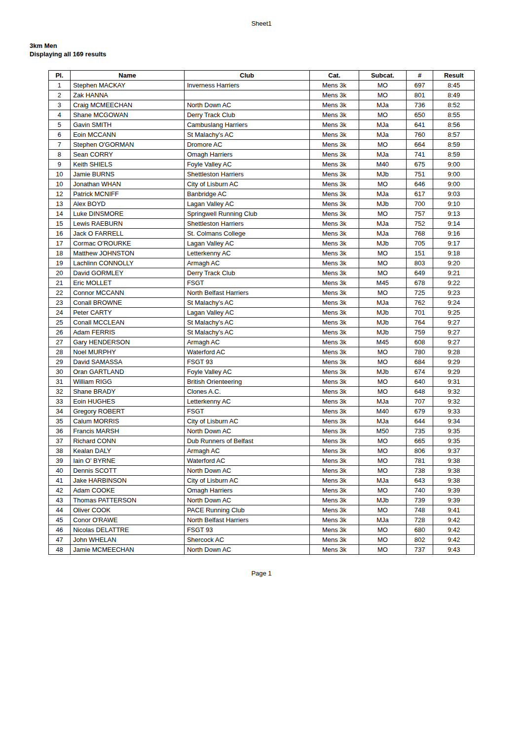Sheet1
3km Men
Displaying all 169 results
| Pl. | Name | Club | Cat. | Subcat. | # | Result |
| --- | --- | --- | --- | --- | --- | --- |
| 1 | Stephen MACKAY | Inverness Harriers | Mens 3k | MO | 697 | 8:45 |
| 2 | Zak HANNA | | Mens 3k | MO | 801 | 8:49 |
| 3 | Craig MCMEECHAN | North Down AC | Mens 3k | MJa | 736 | 8:52 |
| 4 | Shane MCGOWAN | Derry Track Club | Mens 3k | MO | 650 | 8:55 |
| 5 | Gavin SMITH | Cambuslang Harriers | Mens 3k | MJa | 641 | 8:56 |
| 6 | Eoin MCCANN | St Malachy's AC | Mens 3k | MJa | 760 | 8:57 |
| 7 | Stephen O'GORMAN | Dromore AC | Mens 3k | MO | 664 | 8:59 |
| 8 | Sean CORRY | Omagh Harriers | Mens 3k | MJa | 741 | 8:59 |
| 9 | Keith SHIELS | Foyle Valley AC | Mens 3k | M40 | 675 | 9:00 |
| 10 | Jamie BURNS | Shettleston Harriers | Mens 3k | MJb | 751 | 9:00 |
| 10 | Jonathan WHAN | City of Lisburn AC | Mens 3k | MO | 646 | 9:00 |
| 12 | Patrick MCNIFF | Banbridge AC | Mens 3k | MJa | 617 | 9:03 |
| 13 | Alex BOYD | Lagan Valley AC | Mens 3k | MJb | 700 | 9:10 |
| 14 | Luke DINSMORE | Springwell Running Club | Mens 3k | MO | 757 | 9:13 |
| 15 | Lewis RAEBURN | Shettleston Harriers | Mens 3k | MJa | 752 | 9:14 |
| 16 | Jack O FARRELL | St. Colmans College | Mens 3k | MJa | 768 | 9:16 |
| 17 | Cormac O'ROURKE | Lagan Valley AC | Mens 3k | MJb | 705 | 9:17 |
| 18 | Matthew JOHNSTON | Letterkenny AC | Mens 3k | MO | 151 | 9:18 |
| 19 | Lachlinn CONNOLLY | Armagh AC | Mens 3k | MO | 803 | 9:20 |
| 20 | David GORMLEY | Derry Track Club | Mens 3k | MO | 649 | 9:21 |
| 21 | Eric MOLLET | FSGT | Mens 3k | M45 | 678 | 9:22 |
| 22 | Connor MCCANN | North Belfast Harriers | Mens 3k | MO | 725 | 9:23 |
| 23 | Conall BROWNE | St Malachy's AC | Mens 3k | MJa | 762 | 9:24 |
| 24 | Peter CARTY | Lagan Valley AC | Mens 3k | MJb | 701 | 9:25 |
| 25 | Conall MCCLEAN | St Malachy's AC | Mens 3k | MJb | 764 | 9:27 |
| 26 | Adam FERRIS | St Malachy's AC | Mens 3k | MJb | 759 | 9:27 |
| 27 | Gary HENDERSON | Armagh AC | Mens 3k | M45 | 608 | 9:27 |
| 28 | Noel MURPHY | Waterford AC | Mens 3k | MO | 780 | 9:28 |
| 29 | David SAMASSA | FSGT 93 | Mens 3k | MO | 684 | 9:29 |
| 30 | Oran GARTLAND | Foyle Valley AC | Mens 3k | MJb | 674 | 9:29 |
| 31 | William RIGG | British Orienteering | Mens 3k | MO | 640 | 9:31 |
| 32 | Shane BRADY | Clones A.C. | Mens 3k | MO | 648 | 9:32 |
| 33 | Eoin HUGHES | Letterkenny AC | Mens 3k | MJa | 707 | 9:32 |
| 34 | Gregory ROBERT | FSGT | Mens 3k | M40 | 679 | 9:33 |
| 35 | Calum MORRIS | City of Lisburn AC | Mens 3k | MJa | 644 | 9:34 |
| 36 | Francis MARSH | North Down AC | Mens 3k | M50 | 735 | 9:35 |
| 37 | Richard CONN | Dub Runners of Belfast | Mens 3k | MO | 665 | 9:35 |
| 38 | Kealan DALY | Armagh AC | Mens 3k | MO | 806 | 9:37 |
| 39 | Iain O' BYRNE | Waterford AC | Mens 3k | MO | 781 | 9:38 |
| 40 | Dennis SCOTT | North Down AC | Mens 3k | MO | 738 | 9:38 |
| 41 | Jake HARBINSON | City of Lisburn AC | Mens 3k | MJa | 643 | 9:38 |
| 42 | Adam COOKE | Omagh Harriers | Mens 3k | MO | 740 | 9:39 |
| 43 | Thomas PATTERSON | North Down AC | Mens 3k | MJb | 739 | 9:39 |
| 44 | Oliver COOK | PACE Running Club | Mens 3k | MO | 748 | 9:41 |
| 45 | Conor O'RAWE | North Belfast Harriers | Mens 3k | MJa | 728 | 9:42 |
| 46 | Nicolas DELATTRE | FSGT 93 | Mens 3k | MO | 680 | 9:42 |
| 47 | John WHELAN | Shercock AC | Mens 3k | MO | 802 | 9:42 |
| 48 | Jamie MCMEECHAN | North Down AC | Mens 3k | MO | 737 | 9:43 |
Page 1